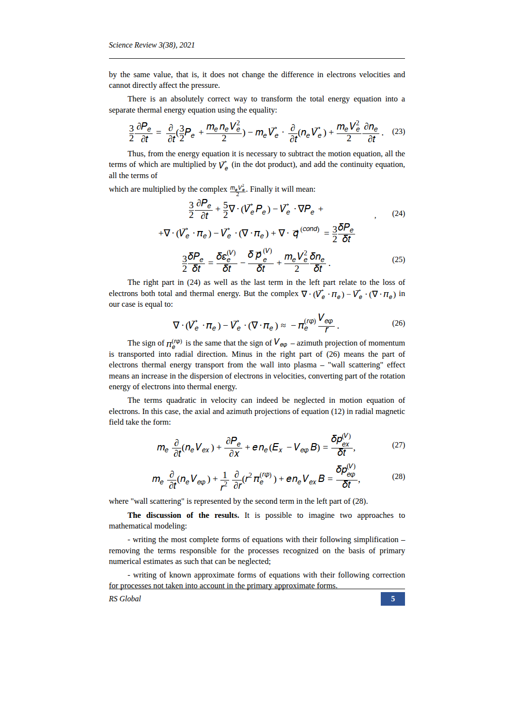Science Review 3(38), 2021
by the same value, that is, it does not change the difference in electrons velocities and cannot directly affect the pressure.
There is an absolutely correct way to transform the total energy equation into a separate thermal energy equation using the equality:
32 ∂Pe∂t = ∂∂t ( 32 Pe + meneVe2 2 ) − me Ve→ ⋅ ∂∂t (neVe→) + meVe2 2 ∂ne∂t . (23)
Thus, from the energy equation it is necessary to subtract the motion equation, all the terms of which are multiplied by Ve→ (in the dot product), and add the continuity equation, all the terms of
which are multiplied by the complex meVe22 . Finally it will mean:
32 ∂Pe∂t + 52 ∇⋅ (Ve→Pe) − Ve→ ⋅∇ Pe +
+∇⋅ (Ve→⋅πe) − Ve→ ⋅ (∇⋅πe) +∇⋅ q→(cond) = 32 δPeδt (24) ,
32 δPeδt = δεe(V)δt − δp→e(V)δt + meVe22 δneδt . (25)
The right part in (24) as well as the last term in the left part relate to the loss of electrons both total and thermal energy. But the complex ∇⋅ (Ve→⋅πe) − Ve→ ⋅ (∇⋅πe) in our case is equal to:
∇⋅ (Ve→⋅πe) − Ve→ ⋅ (∇⋅πe) ≈ − πe(rφ) Veφr . (26)
The sign of πe(rφ) is the same that the sign of Veφ – azimuth projection of momentum is transported into radial direction. Minus in the right part of (26) means the part of electrons thermal energy transport from the wall into plasma – "wall scattering" effect means an increase in the dispersion of electrons in velocities, converting part of the rotation energy of electrons into thermal energy.
The terms quadratic in velocity can indeed be neglected in motion equation of electrons. In this case, the axial and azimuth projections of equation (12) in radial magnetic field take the form:
me ∂∂t (neVex) + ∂Pe∂x + ene ( Ex − VeφB ) = δpex(V)δt , (27)
me ∂∂t (neVeφ) + 1r2 ∂∂r (r2πe(rφ)) + eneVexB = δpeφ(V)δt , (28)
where "wall scattering" is represented by the second term in the left part of (28).
The discussion of the results. It is possible to imagine two approaches to mathematical modeling:
- writing the most complete forms of equations with their following simplification – removing the terms responsible for the processes recognized on the basis of primary numerical estimates as such that can be neglected;
- writing of known approximate forms of equations with their following correction for processes not taken into account in the primary approximate forms.
RS Global 5